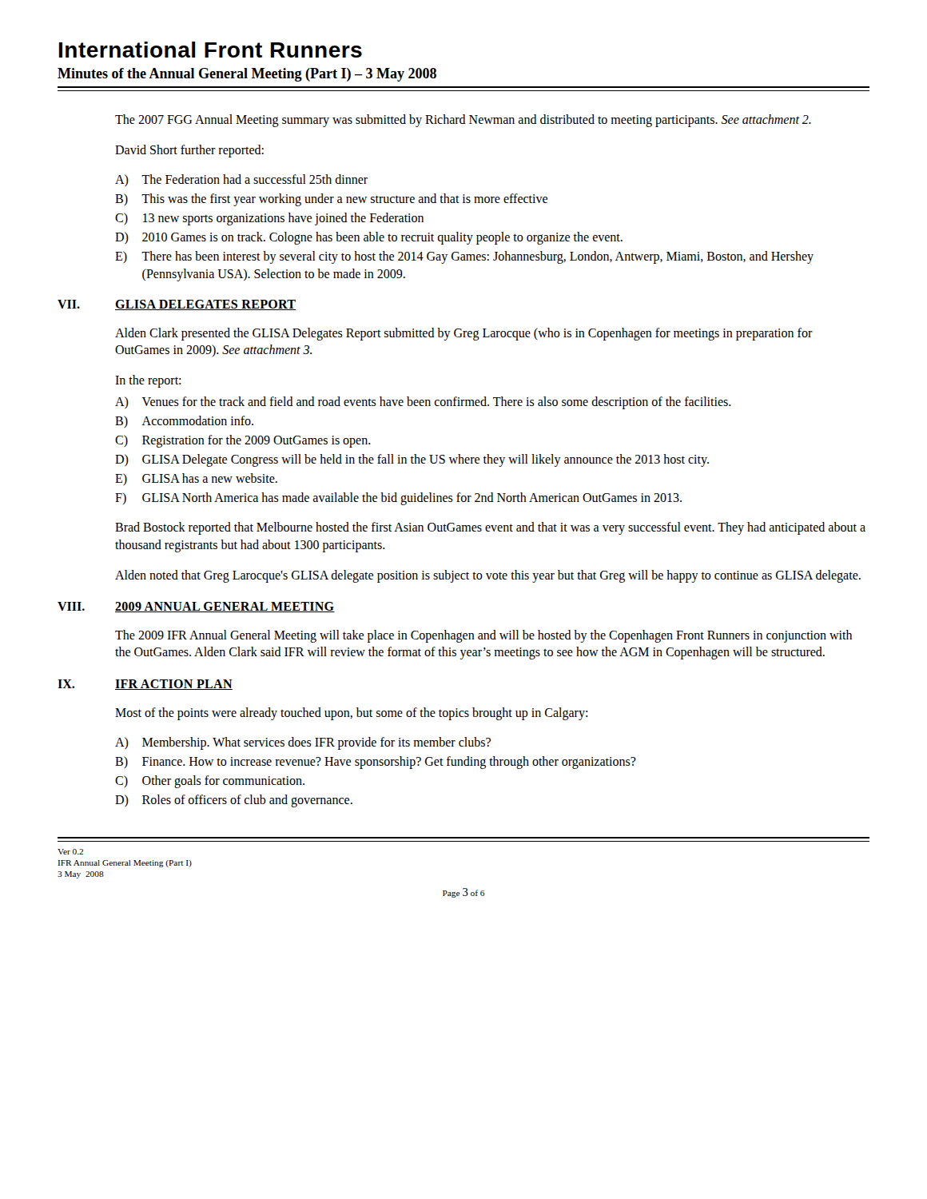International Front Runners
Minutes of the Annual General Meeting (Part I) – 3 May 2008
The 2007 FGG Annual Meeting summary was submitted by Richard Newman and distributed to meeting participants. See attachment 2.
David Short further reported:
A) The Federation had a successful 25th dinner
B) This was the first year working under a new structure and that is more effective
C) 13 new sports organizations have joined the Federation
D) 2010 Games is on track. Cologne has been able to recruit quality people to organize the event.
E) There has been interest by several city to host the 2014 Gay Games: Johannesburg, London, Antwerp, Miami, Boston, and Hershey (Pennsylvania USA). Selection to be made in 2009.
VII. GLISA DELEGATES REPORT
Alden Clark presented the GLISA Delegates Report submitted by Greg Larocque (who is in Copenhagen for meetings in preparation for OutGames in 2009). See attachment 3.
In the report:
A) Venues for the track and field and road events have been confirmed. There is also some description of the facilities.
B) Accommodation info.
C) Registration for the 2009 OutGames is open.
D) GLISA Delegate Congress will be held in the fall in the US where they will likely announce the 2013 host city.
E) GLISA has a new website.
F) GLISA North America has made available the bid guidelines for 2nd North American OutGames in 2013.
Brad Bostock reported that Melbourne hosted the first Asian OutGames event and that it was a very successful event. They had anticipated about a thousand registrants but had about 1300 participants.
Alden noted that Greg Larocque's GLISA delegate position is subject to vote this year but that Greg will be happy to continue as GLISA delegate.
VIII. 2009 ANNUAL GENERAL MEETING
The 2009 IFR Annual General Meeting will take place in Copenhagen and will be hosted by the Copenhagen Front Runners in conjunction with the OutGames. Alden Clark said IFR will review the format of this year’s meetings to see how the AGM in Copenhagen will be structured.
IX. IFR ACTION PLAN
Most of the points were already touched upon, but some of the topics brought up in Calgary:
A) Membership. What services does IFR provide for its member clubs?
B) Finance. How to increase revenue? Have sponsorship? Get funding through other organizations?
C) Other goals for communication.
D) Roles of officers of club and governance.
Ver 0.2
IFR Annual General Meeting (Part I)
3 May 2008
Page 3 of 6